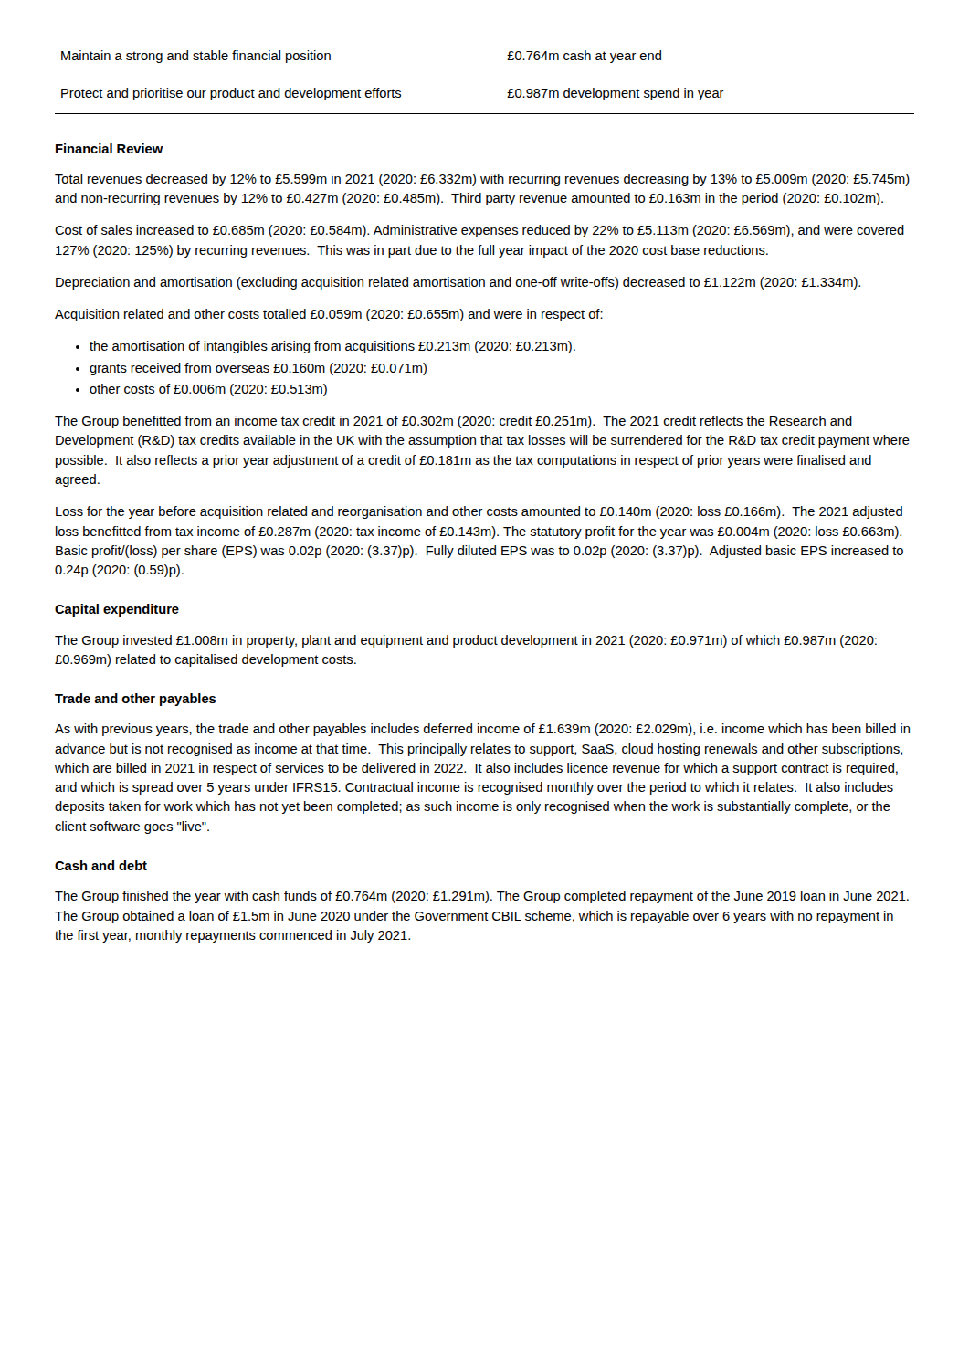| Maintain a strong and stable financial position | £0.764m cash at year end |
| Protect and prioritise our product and development efforts | £0.987m development spend in year |
Financial Review
Total revenues decreased by 12% to £5.599m in 2021 (2020: £6.332m) with recurring revenues decreasing by 13% to £5.009m (2020: £5.745m) and non-recurring revenues by 12% to £0.427m (2020: £0.485m). Third party revenue amounted to £0.163m in the period (2020: £0.102m).
Cost of sales increased to £0.685m (2020: £0.584m). Administrative expenses reduced by 22% to £5.113m (2020: £6.569m), and were covered 127% (2020: 125%) by recurring revenues. This was in part due to the full year impact of the 2020 cost base reductions.
Depreciation and amortisation (excluding acquisition related amortisation and one-off write-offs) decreased to £1.122m (2020: £1.334m).
Acquisition related and other costs totalled £0.059m (2020: £0.655m) and were in respect of:
the amortisation of intangibles arising from acquisitions £0.213m (2020: £0.213m).
grants received from overseas £0.160m (2020: £0.071m)
other costs of £0.006m (2020: £0.513m)
The Group benefitted from an income tax credit in 2021 of £0.302m (2020: credit £0.251m). The 2021 credit reflects the Research and Development (R&D) tax credits available in the UK with the assumption that tax losses will be surrendered for the R&D tax credit payment where possible. It also reflects a prior year adjustment of a credit of £0.181m as the tax computations in respect of prior years were finalised and agreed.
Loss for the year before acquisition related and reorganisation and other costs amounted to £0.140m (2020: loss £0.166m). The 2021 adjusted loss benefitted from tax income of £0.287m (2020: tax income of £0.143m). The statutory profit for the year was £0.004m (2020: loss £0.663m). Basic profit/(loss) per share (EPS) was 0.02p (2020: (3.37)p). Fully diluted EPS was to 0.02p (2020: (3.37)p). Adjusted basic EPS increased to 0.24p (2020: (0.59)p).
Capital expenditure
The Group invested £1.008m in property, plant and equipment and product development in 2021 (2020: £0.971m) of which £0.987m (2020: £0.969m) related to capitalised development costs.
Trade and other payables
As with previous years, the trade and other payables includes deferred income of £1.639m (2020: £2.029m), i.e. income which has been billed in advance but is not recognised as income at that time. This principally relates to support, SaaS, cloud hosting renewals and other subscriptions, which are billed in 2021 in respect of services to be delivered in 2022. It also includes licence revenue for which a support contract is required, and which is spread over 5 years under IFRS15. Contractual income is recognised monthly over the period to which it relates. It also includes deposits taken for work which has not yet been completed; as such income is only recognised when the work is substantially complete, or the client software goes "live".
Cash and debt
The Group finished the year with cash funds of £0.764m (2020: £1.291m). The Group completed repayment of the June 2019 loan in June 2021. The Group obtained a loan of £1.5m in June 2020 under the Government CBIL scheme, which is repayable over 6 years with no repayment in the first year, monthly repayments commenced in July 2021.